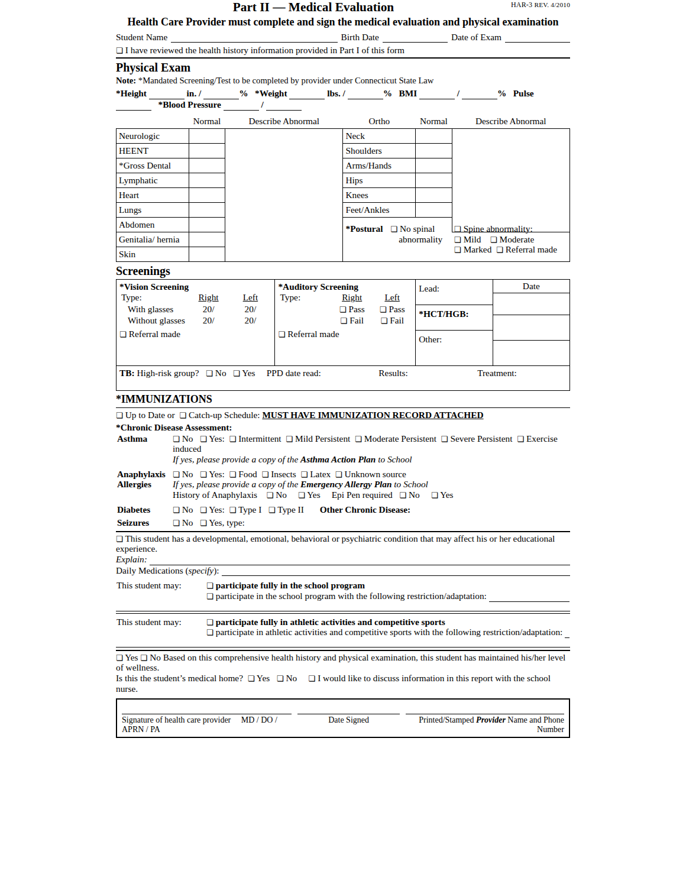HAR-3 REV. 4/2010
Part II — Medical Evaluation
Health Care Provider must complete and sign the medical evaluation and physical examination
Student Name Birth Date Date of Exam
❏ I have reviewed the health history information provided in Part I of this form
Physical Exam
Note: *Mandated Screening/Test to be completed by provider under Connecticut State Law
*Height in. / % *Weight lbs. / % BMI / % Pulse *Blood Pressure /
| | Normal | Describe Abnormal | Ortho | Normal | Describe Abnormal |
| --- | --- | --- | --- | --- | --- |
| Neurologic | | | Neck | | |
| HEENT | | Shoulders | |
| *Gross Dental | | Arms/Hands | |
| Lymphatic | | Hips | |
| Heart | | Knees | |
| Lungs | | Feet/Ankles | |
| Abdomen | | / *Postural / ❏ No spinal abnormality / ❏ Spine abnormality: ❏ Mild ❏ Moderate ❏ Marked ❏ Referral made / |
| Genitalia/ hernia | |
| Skin | |
Screenings
| *Vision Screening / Type: / Right / Left / / With glasses / 20/ / 20/ / / Without glasses / 20/ / 20/ / ❏ Referral made | *Auditory Screening / Type: / Right / Left / / / ❏ Pass / ❏ Pass / / / ❏ Fail / ❏ Fail / ❏ Referral made | / Lead: / / *HCT/HGB: / / Other: / | / Date / |
TB: High-risk group? ❏ No ❏ Yes PPD date read: Results: Treatment:
*IMMUNIZATIONS
❏ Up to Date or ❏ Catch-up Schedule: MUST HAVE IMMUNIZATION RECORD ATTACHED
*Chronic Disease Assessment:
| Asthma | ❏ No ❏ Yes: ❏ Intermittent ❏ Mild Persistent ❏ Moderate Persistent ❏ Severe Persistent ❏ Exercise induced If yes, please provide a copy of the Asthma Action Plan to School |
| Anaphylaxis Allergies | ❏ No ❏ Yes: ❏ Food ❏ Insects ❏ Latex ❏ Unknown source If yes, please provide a copy of the Emergency Allergy Plan to School History of Anaphylaxis ❏ No ❏ Yes Epi Pen required ❏ No ❏ Yes |
| Diabetes | ❏ No ❏ Yes: ❏ Type I ❏ Type II Other Chronic Disease: |
| Seizures | ❏ No ❏ Yes, type: |
❏ This student has a developmental, emotional, behavioral or psychiatric condition that may affect his or her educational experience.
Explain:
Daily Medications (specify):
| This student may: | ❏ participate fully in the school program ❏ participate in the school program with the following restriction/adaptation: |
| This student may: | ❏ participate fully in athletic activities and competitive sports ❏ participate in athletic activities and competitive sports with the following restriction/adaptation: |
❏ Yes ❏ No Based on this comprehensive health history and physical examination, this student has maintained his/her level of wellness.
Is this the student’s medical home? ❏ Yes ❏ No ❏ I would like to discuss information in this report with the school nurse.
Signature of health care provider MD / DO / APRN / PA
Date Signed
Printed/Stamped Provider Name and Phone Number